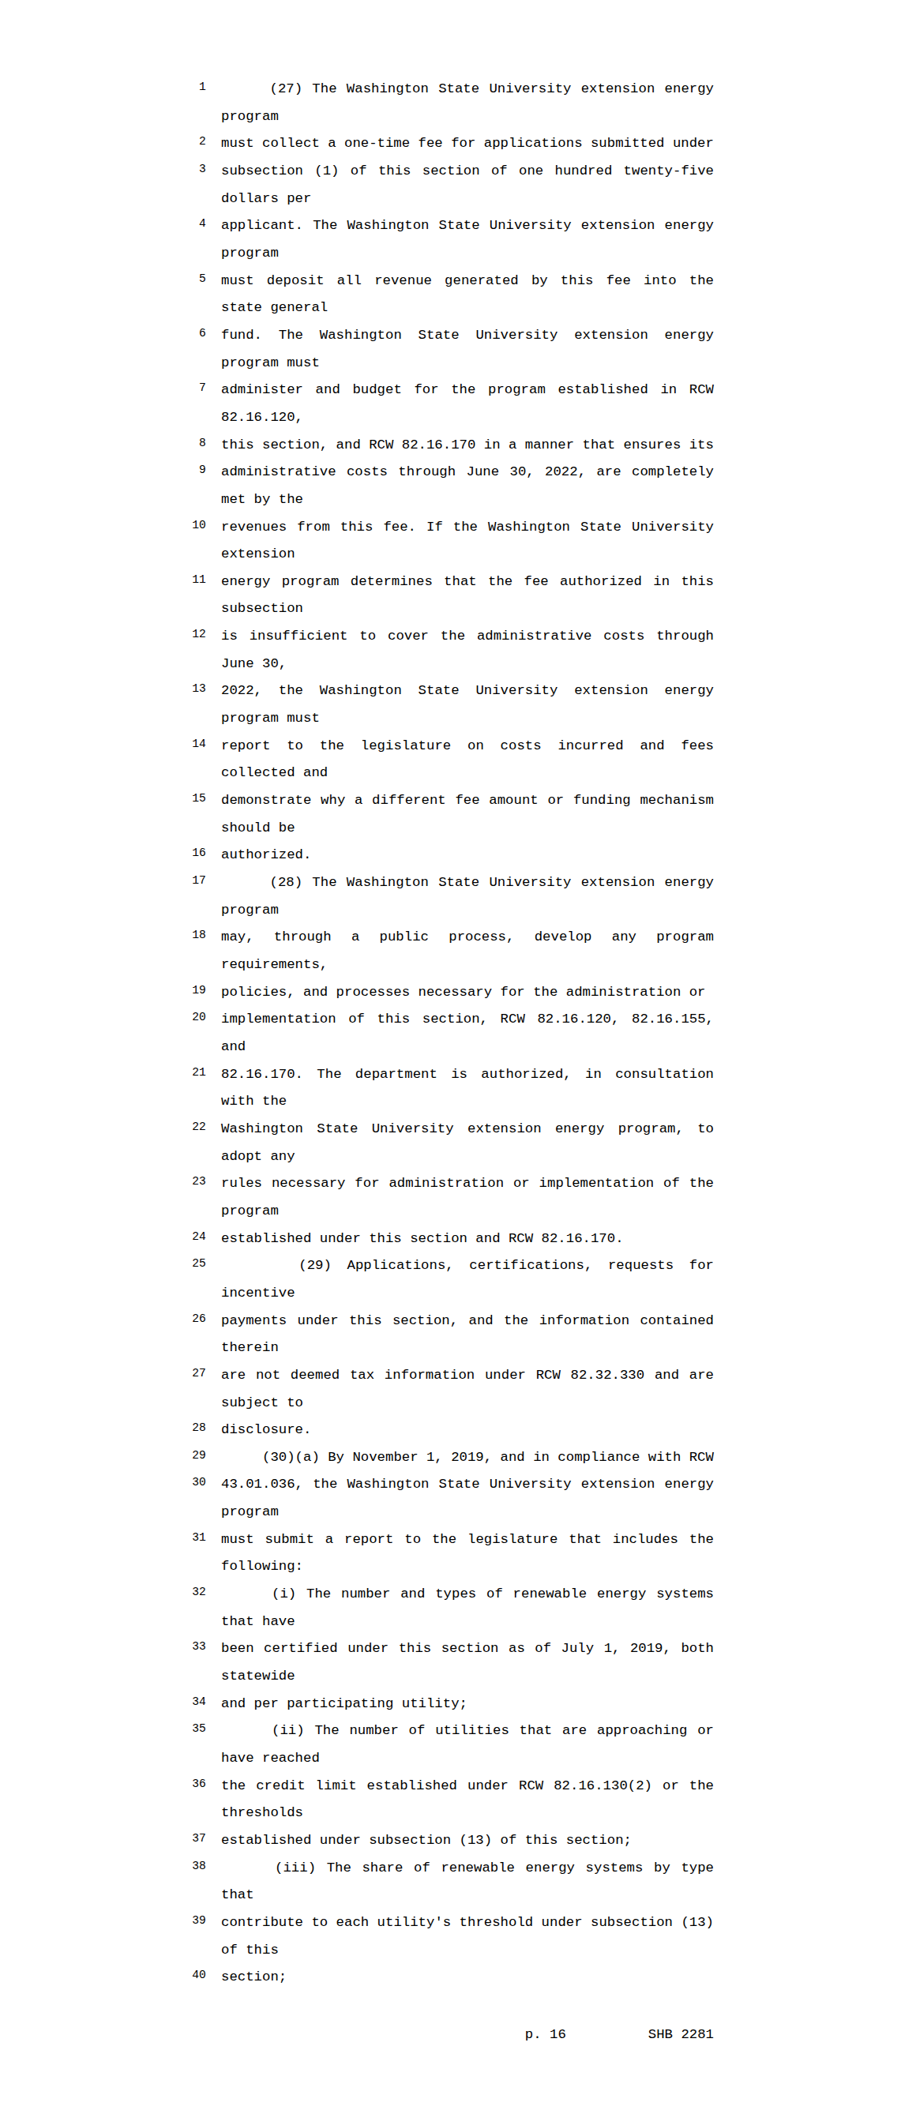(27) The Washington State University extension energy program
must collect a one-time fee for applications submitted under
subsection (1) of this section of one hundred twenty-five dollars per
applicant. The Washington State University extension energy program
must deposit all revenue generated by this fee into the state general
fund. The Washington State University extension energy program must
administer and budget for the program established in RCW 82.16.120,
this section, and RCW 82.16.170 in a manner that ensures its
administrative costs through June 30, 2022, are completely met by the
revenues from this fee. If the Washington State University extension
energy program determines that the fee authorized in this subsection
is insufficient to cover the administrative costs through June 30,
2022, the Washington State University extension energy program must
report to the legislature on costs incurred and fees collected and
demonstrate why a different fee amount or funding mechanism should be
authorized.
(28) The Washington State University extension energy program
may, through a public process, develop any program requirements,
policies, and processes necessary for the administration or
implementation of this section, RCW 82.16.120, 82.16.155, and
82.16.170. The department is authorized, in consultation with the
Washington State University extension energy program, to adopt any
rules necessary for administration or implementation of the program
established under this section and RCW 82.16.170.
(29) Applications, certifications, requests for incentive
payments under this section, and the information contained therein
are not deemed tax information under RCW 82.32.330 and are subject to
disclosure.
(30)(a) By November 1, 2019, and in compliance with RCW
43.01.036, the Washington State University extension energy program
must submit a report to the legislature that includes the following:
(i) The number and types of renewable energy systems that have
been certified under this section as of July 1, 2019, both statewide
and per participating utility;
(ii) The number of utilities that are approaching or have reached
the credit limit established under RCW 82.16.130(2) or the thresholds
established under subsection (13) of this section;
(iii) The share of renewable energy systems by type that
contribute to each utility's threshold under subsection (13) of this
section;
p. 16 SHB 2281